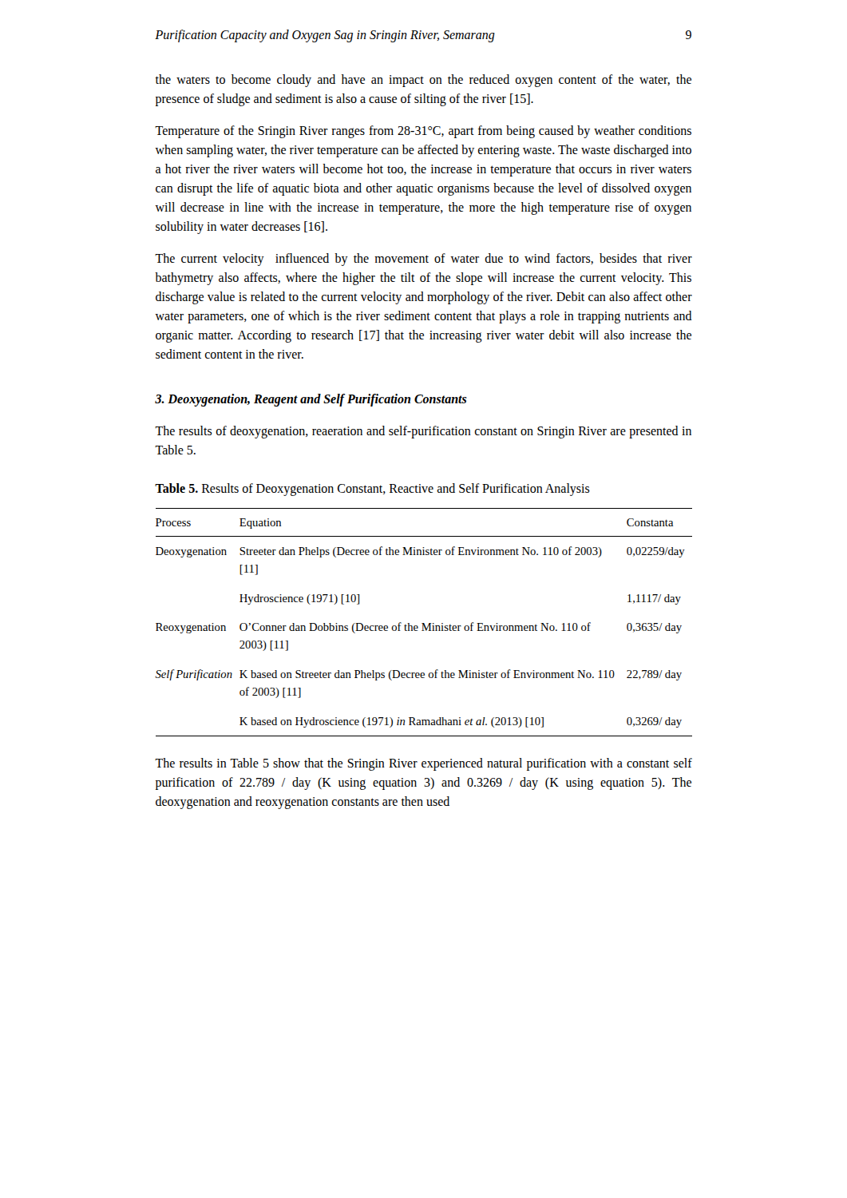Purification Capacity and Oxygen Sag in Sringin River, Semarang 9
the waters to become cloudy and have an impact on the reduced oxygen content of the water, the presence of sludge and sediment is also a cause of silting of the river [15].
Temperature of the Sringin River ranges from 28-31°C, apart from being caused by weather conditions when sampling water, the river temperature can be affected by entering waste. The waste discharged into a hot river the river waters will become hot too, the increase in temperature that occurs in river waters can disrupt the life of aquatic biota and other aquatic organisms because the level of dissolved oxygen will decrease in line with the increase in temperature, the more the high temperature rise of oxygen solubility in water decreases [16].
The current velocity influenced by the movement of water due to wind factors, besides that river bathymetry also affects, where the higher the tilt of the slope will increase the current velocity. This discharge value is related to the current velocity and morphology of the river. Debit can also affect other water parameters, one of which is the river sediment content that plays a role in trapping nutrients and organic matter. According to research [17] that the increasing river water debit will also increase the sediment content in the river.
3. Deoxygenation, Reagent and Self Purification Constants
The results of deoxygenation, reaeration and self-purification constant on Sringin River are presented in Table 5.
Table 5. Results of Deoxygenation Constant, Reactive and Self Purification Analysis
| Process | Equation | Constanta |
| --- | --- | --- |
| Deoxygenation | Streeter dan Phelps (Decree of the Minister of Environment No. 110 of 2003) [11] | 0,02259/day |
| | Hydroscience (1971) [10] | 1,1117/ day |
| Reoxygenation | O’Conner dan Dobbins (Decree of the Minister of Environment No. 110 of 2003) [11] | 0,3635/ day |
| Self Purification | K based on Streeter dan Phelps (Decree of the Minister of Environment No. 110 of 2003) [11] | 22,789/ day |
| | K based on Hydroscience (1971) in Ramadhani et al. (2013) [10] | 0,3269/ day |
The results in Table 5 show that the Sringin River experienced natural purification with a constant self purification of 22.789 / day (K using equation 3) and 0.3269 / day (K using equation 5). The deoxygenation and reoxygenation constants are then used